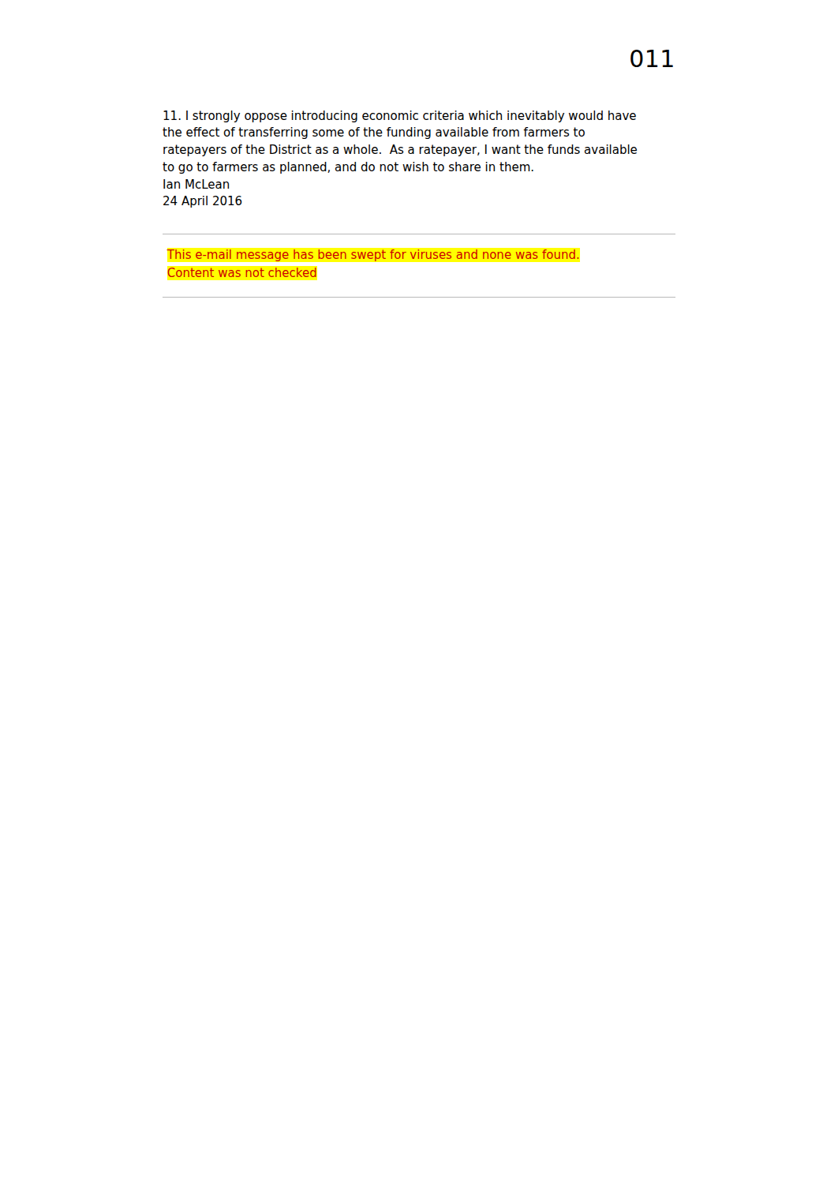011
11. I strongly oppose introducing economic criteria which inevitably would have the effect of transferring some of the funding available from farmers to ratepayers of the District as a whole. As a ratepayer, I want the funds available to go to farmers as planned, and do not wish to share in them.
Ian McLean
24 April 2016
This e-mail message has been swept for viruses and none was found.
Content was not checked